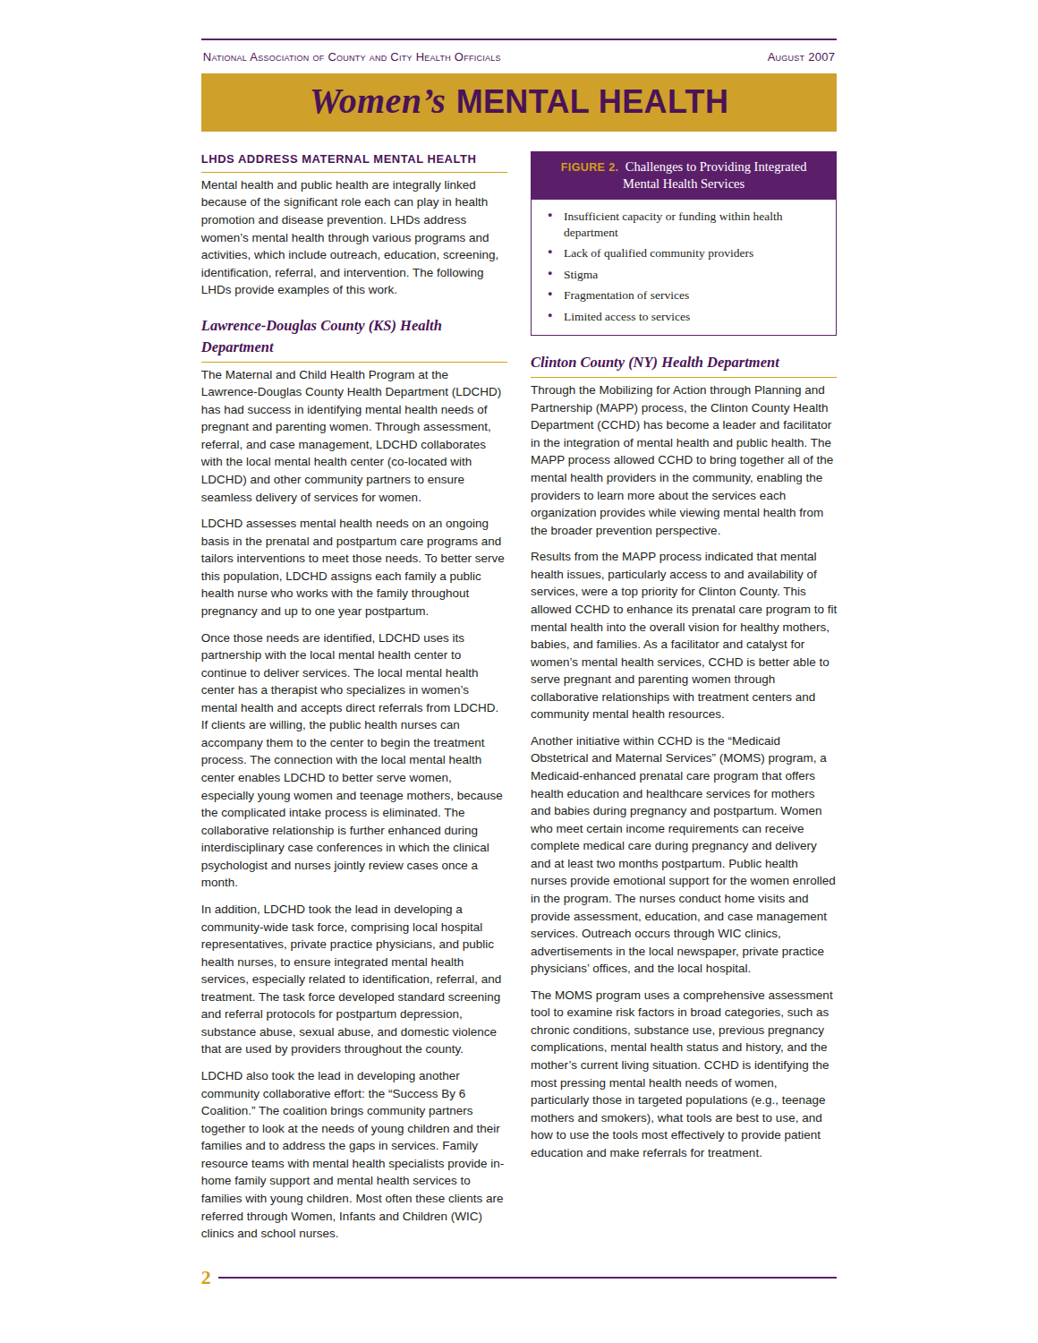National Association of County and City Health Officials August 2007
Women’s Mental Health
LHDs Address Maternal Mental Health
Mental health and public health are integrally linked because of the significant role each can play in health promotion and disease prevention. LHDs address women’s mental health through various programs and activities, which include outreach, education, screening, identification, referral, and intervention. The following LHDs provide examples of this work.
Lawrence-Douglas County (KS) Health Department
The Maternal and Child Health Program at the Lawrence-Douglas County Health Department (LDCHD) has had success in identifying mental health needs of pregnant and parenting women. Through assessment, referral, and case management, LDCHD collaborates with the local mental health center (co-located with LDCHD) and other community partners to ensure seamless delivery of services for women.
LDCHD assesses mental health needs on an ongoing basis in the prenatal and postpartum care programs and tailors interventions to meet those needs. To better serve this population, LDCHD assigns each family a public health nurse who works with the family throughout pregnancy and up to one year postpartum.
Once those needs are identified, LDCHD uses its partnership with the local mental health center to continue to deliver services. The local mental health center has a therapist who specializes in women’s mental health and accepts direct referrals from LDCHD. If clients are willing, the public health nurses can accompany them to the center to begin the treatment process. The connection with the local mental health center enables LDCHD to better serve women, especially young women and teenage mothers, because the complicated intake process is eliminated. The collaborative relationship is further enhanced during interdisciplinary case conferences in which the clinical psychologist and nurses jointly review cases once a month.
In addition, LDCHD took the lead in developing a community-wide task force, comprising local hospital representatives, private practice physicians, and public health nurses, to ensure integrated mental health services, especially related to identification, referral, and treatment. The task force developed standard screening and referral protocols for postpartum depression, substance abuse, sexual abuse, and domestic violence that are used by providers throughout the county.
LDCHD also took the lead in developing another community collaborative effort: the “Success By 6 Coalition.” The coalition brings community partners together to look at the needs of young children and their families and to address the gaps in services. Family resource teams with mental health specialists provide in-home family support and mental health services to families with young children. Most often these clients are referred through Women, Infants and Children (WIC) clinics and school nurses.
Figure 2. Challenges to Providing Integrated Mental Health Services
Insufficient capacity or funding within health department
Lack of qualified community providers
Stigma
Fragmentation of services
Limited access to services
Clinton County (NY) Health Department
Through the Mobilizing for Action through Planning and Partnership (MAPP) process, the Clinton County Health Department (CCHD) has become a leader and facilitator in the integration of mental health and public health. The MAPP process allowed CCHD to bring together all of the mental health providers in the community, enabling the providers to learn more about the services each organization provides while viewing mental health from the broader prevention perspective.
Results from the MAPP process indicated that mental health issues, particularly access to and availability of services, were a top priority for Clinton County. This allowed CCHD to enhance its prenatal care program to fit mental health into the overall vision for healthy mothers, babies, and families. As a facilitator and catalyst for women’s mental health services, CCHD is better able to serve pregnant and parenting women through collaborative relationships with treatment centers and community mental health resources.
Another initiative within CCHD is the “Medicaid Obstetrical and Maternal Services” (MOMS) program, a Medicaid-enhanced prenatal care program that offers health education and healthcare services for mothers and babies during pregnancy and postpartum. Women who meet certain income requirements can receive complete medical care during pregnancy and delivery and at least two months postpartum. Public health nurses provide emotional support for the women enrolled in the program. The nurses conduct home visits and provide assessment, education, and case management services. Outreach occurs through WIC clinics, advertisements in the local newspaper, private practice physicians’ offices, and the local hospital.
The MOMS program uses a comprehensive assessment tool to examine risk factors in broad categories, such as chronic conditions, substance use, previous pregnancy complications, mental health status and history, and the mother’s current living situation. CCHD is identifying the most pressing mental health needs of women, particularly those in targeted populations (e.g., teenage mothers and smokers), what tools are best to use, and how to use the tools most effectively to provide patient education and make referrals for treatment.
2